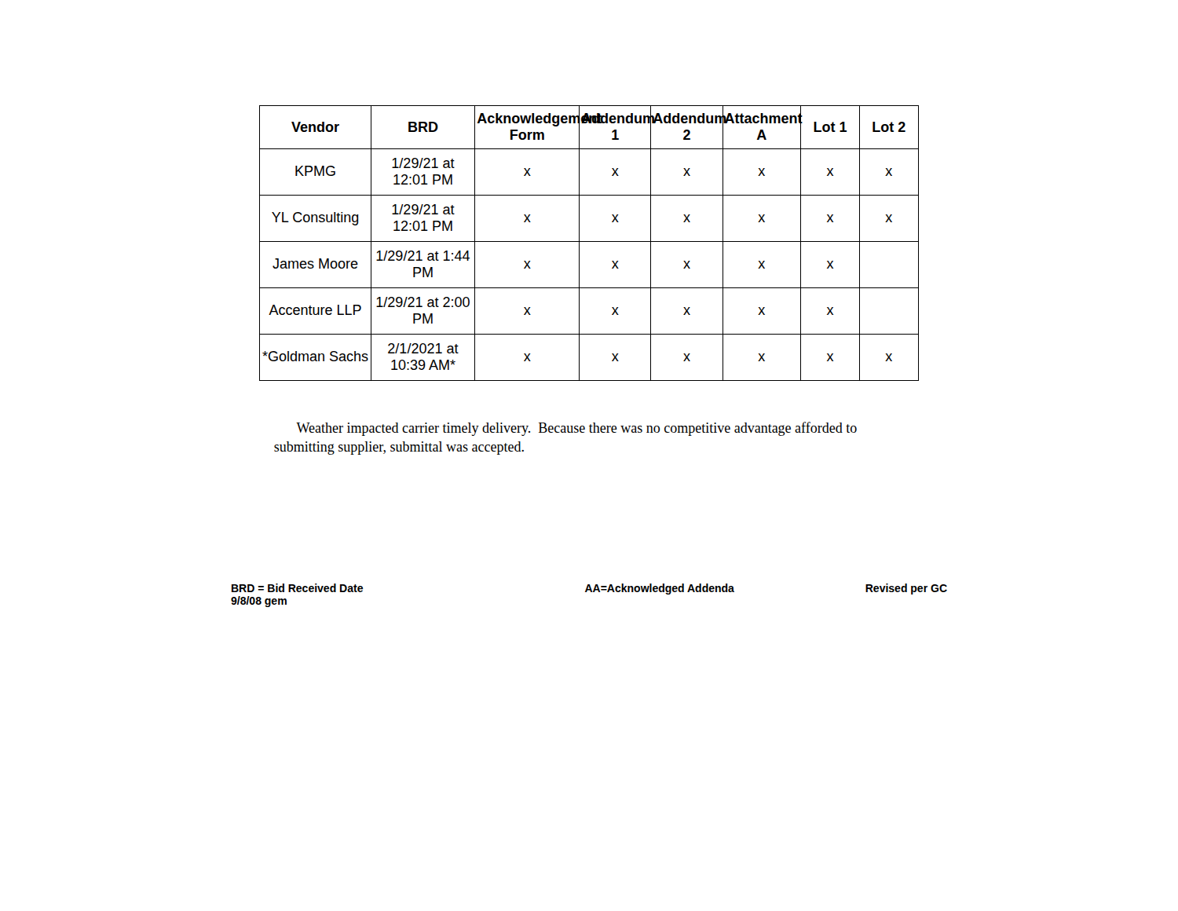| Vendor | BRD | Acknowledgement Form | Addendum 1 | Addendum 2 | Attachment A | Lot 1 | Lot 2 |
| --- | --- | --- | --- | --- | --- | --- | --- |
| KPMG | 1/29/21 at 12:01 PM | x | x | x | x | x | x |
| YL Consulting | 1/29/21 at 12:01 PM | x | x | x | x | x | x |
| James Moore | 1/29/21 at 1:44 PM | x | x | x | x | x | |
| Accenture LLP | 1/29/21 at 2:00 PM | x | x | x | x | x | |
| *Goldman Sachs | 2/1/2021 at 10:39 AM* | x | x | x | x | x | x |
Weather impacted carrier timely delivery. Because there was no competitive advantage afforded to submitting supplier, submittal was accepted.
BRD = Bid Received Date 9/8/08 gem
AA=Acknowledged Addenda
Revised per GC